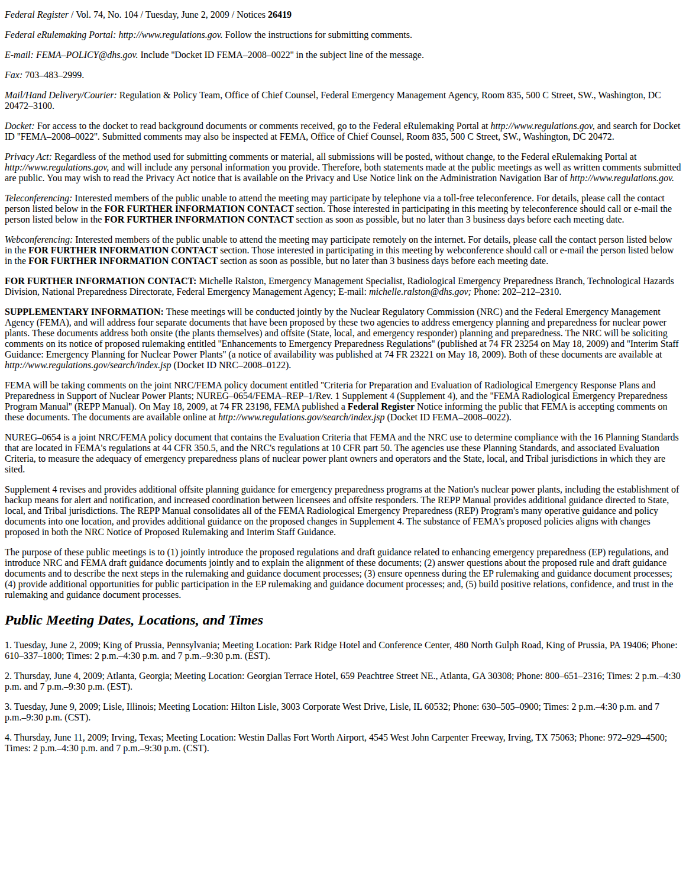Federal Register / Vol. 74, No. 104 / Tuesday, June 2, 2009 / Notices 26419
Federal eRulemaking Portal: http://www.regulations.gov. Follow the instructions for submitting comments.
E-mail: FEMA–POLICY@dhs.gov. Include ''Docket ID FEMA–2008–0022'' in the subject line of the message.
Fax: 703–483–2999.
Mail/Hand Delivery/Courier: Regulation & Policy Team, Office of Chief Counsel, Federal Emergency Management Agency, Room 835, 500 C Street, SW., Washington, DC 20472–3100.
Docket: For access to the docket to read background documents or comments received, go to the Federal eRulemaking Portal at http://www.regulations.gov, and search for Docket ID ''FEMA–2008–0022''. Submitted comments may also be inspected at FEMA, Office of Chief Counsel, Room 835, 500 C Street, SW., Washington, DC 20472.
Privacy Act: Regardless of the method used for submitting comments or material, all submissions will be posted, without change, to the Federal eRulemaking Portal at http://www.regulations.gov, and will include any personal information you provide. Therefore, both statements made at the public meetings as well as written comments submitted are public. You may wish to read the Privacy Act notice that is available on the Privacy and Use Notice link on the Administration Navigation Bar of http://www.regulations.gov.
Teleconferencing: Interested members of the public unable to attend the meeting may participate by telephone via a toll-free teleconference. For details, please call the contact person listed below in the FOR FURTHER INFORMATION CONTACT section. Those interested in participating in this meeting by teleconference should call or e-mail the person listed below in the FOR FURTHER INFORMATION CONTACT section as soon as possible, but no later than 3 business days before each meeting date.
Webconferencing: Interested members of the public unable to attend the meeting may participate remotely on the internet. For details, please call the contact person listed below in the FOR FURTHER INFORMATION CONTACT section. Those interested in participating in this meeting by webconference should call or e-mail the person listed below in the FOR FURTHER INFORMATION CONTACT section as soon as possible, but no later than 3 business days before each meeting date.
FOR FURTHER INFORMATION CONTACT: Michelle Ralston, Emergency Management Specialist, Radiological Emergency Preparedness Branch, Technological Hazards Division, National Preparedness Directorate, Federal Emergency Management Agency; E-mail: michelle.ralston@dhs.gov; Phone: 202–212–2310.
SUPPLEMENTARY INFORMATION: These meetings will be conducted jointly by the Nuclear Regulatory Commission (NRC) and the Federal Emergency Management Agency (FEMA), and will address four separate documents that have been proposed by these two agencies to address emergency planning and preparedness for nuclear power plants. These documents address both onsite (the plants themselves) and offsite (State, local, and emergency responder) planning and preparedness. The NRC will be soliciting comments on its notice of proposed rulemaking entitled ''Enhancements to Emergency Preparedness Regulations'' (published at 74 FR 23254 on May 18, 2009) and ''Interim Staff Guidance: Emergency Planning for Nuclear Power Plants'' (a notice of availability was published at 74 FR 23221 on May 18, 2009). Both of these documents are available at http://www.regulations.gov/search/index.jsp (Docket ID NRC–2008–0122).
FEMA will be taking comments on the joint NRC/FEMA policy document entitled ''Criteria for Preparation and Evaluation of Radiological Emergency Response Plans and Preparedness in Support of Nuclear Power Plants; NUREG–0654/FEMA–REP–1/Rev. 1 Supplement 4 (Supplement 4), and the ''FEMA Radiological Emergency Preparedness Program Manual'' (REPP Manual). On May 18, 2009, at 74 FR 23198, FEMA published a Federal Register Notice informing the public that FEMA is accepting comments on these documents. The documents are available online at http://www.regulations.gov/search/index.jsp (Docket ID FEMA–2008–0022).
NUREG–0654 is a joint NRC/FEMA policy document that contains the Evaluation Criteria that FEMA and the NRC use to determine compliance with the 16 Planning Standards that are located in FEMA's regulations at 44 CFR 350.5, and the NRC's regulations at 10 CFR part 50. The agencies use these Planning Standards, and associated Evaluation Criteria, to measure the adequacy of emergency preparedness plans of nuclear power plant owners and operators and the State, local, and Tribal jurisdictions in which they are sited.
Supplement 4 revises and provides additional offsite planning guidance for emergency preparedness programs at the Nation's nuclear power plants, including the establishment of backup means for alert and notification, and increased coordination between licensees and offsite responders. The REPP Manual provides additional guidance directed to State, local, and Tribal jurisdictions. The REPP Manual consolidates all of the FEMA Radiological Emergency Preparedness (REP) Program's many operative guidance and policy documents into one location, and provides additional guidance on the proposed changes in Supplement 4. The substance of FEMA's proposed policies aligns with changes proposed in both the NRC Notice of Proposed Rulemaking and Interim Staff Guidance.
The purpose of these public meetings is to (1) jointly introduce the proposed regulations and draft guidance related to enhancing emergency preparedness (EP) regulations, and introduce NRC and FEMA draft guidance documents jointly and to explain the alignment of these documents; (2) answer questions about the proposed rule and draft guidance documents and to describe the next steps in the rulemaking and guidance document processes; (3) ensure openness during the EP rulemaking and guidance document processes; (4) provide additional opportunities for public participation in the EP rulemaking and guidance document processes; and, (5) build positive relations, confidence, and trust in the rulemaking and guidance document processes.
Public Meeting Dates, Locations, and Times
1. Tuesday, June 2, 2009; King of Prussia, Pennsylvania; Meeting Location: Park Ridge Hotel and Conference Center, 480 North Gulph Road, King of Prussia, PA 19406; Phone: 610–337–1800; Times: 2 p.m.–4:30 p.m. and 7 p.m.–9:30 p.m. (EST).
2. Thursday, June 4, 2009; Atlanta, Georgia; Meeting Location: Georgian Terrace Hotel, 659 Peachtree Street NE., Atlanta, GA 30308; Phone: 800–651–2316; Times: 2 p.m.–4:30 p.m. and 7 p.m.–9:30 p.m. (EST).
3. Tuesday, June 9, 2009; Lisle, Illinois; Meeting Location: Hilton Lisle, 3003 Corporate West Drive, Lisle, IL 60532; Phone: 630–505–0900; Times: 2 p.m.–4:30 p.m. and 7 p.m.–9:30 p.m. (CST).
4. Thursday, June 11, 2009; Irving, Texas; Meeting Location: Westin Dallas Fort Worth Airport, 4545 West John Carpenter Freeway, Irving, TX 75063; Phone: 972–929–4500; Times: 2 p.m.–4:30 p.m. and 7 p.m.–9:30 p.m. (CST).